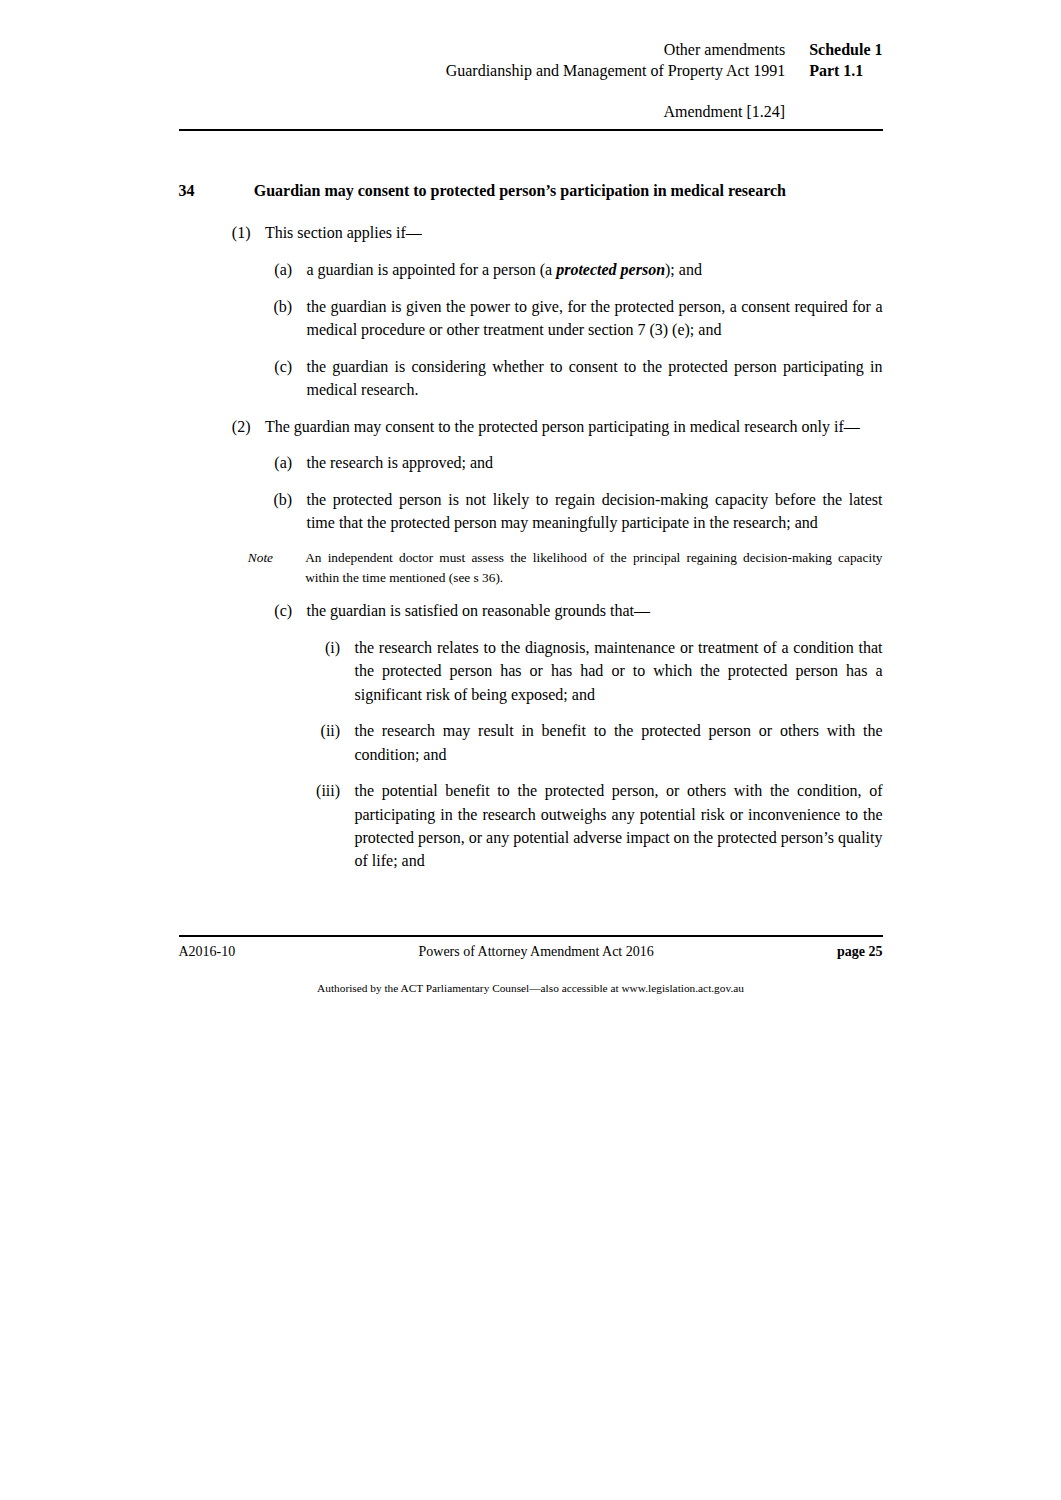Other amendments
Guardianship and Management of Property Act 1991
Amendment [1.24]
Schedule 1
Part 1.1
34
Guardian may consent to protected person’s participation in medical research
(1)
This section applies if—
(a)
a guardian is appointed for a person (a protected person); and
(b)
the guardian is given the power to give, for the protected person, a consent required for a medical procedure or other treatment under section 7 (3) (e); and
(c)
the guardian is considering whether to consent to the protected person participating in medical research.
(2)
The guardian may consent to the protected person participating in medical research only if—
(a)
the research is approved; and
(b)
the protected person is not likely to regain decision-making capacity before the latest time that the protected person may meaningfully participate in the research; and
Note
An independent doctor must assess the likelihood of the principal regaining decision-making capacity within the time mentioned (see s 36).
(c)
the guardian is satisfied on reasonable grounds that—
(i)
the research relates to the diagnosis, maintenance or treatment of a condition that the protected person has or has had or to which the protected person has a significant risk of being exposed; and
(ii)
the research may result in benefit to the protected person or others with the condition; and
(iii)
the potential benefit to the protected person, or others with the condition, of participating in the research outweighs any potential risk or inconvenience to the protected person, or any potential adverse impact on the protected person’s quality of life; and
A2016-10
Powers of Attorney Amendment Act 2016
page 25
Authorised by the ACT Parliamentary Counsel—also accessible at www.legislation.act.gov.au